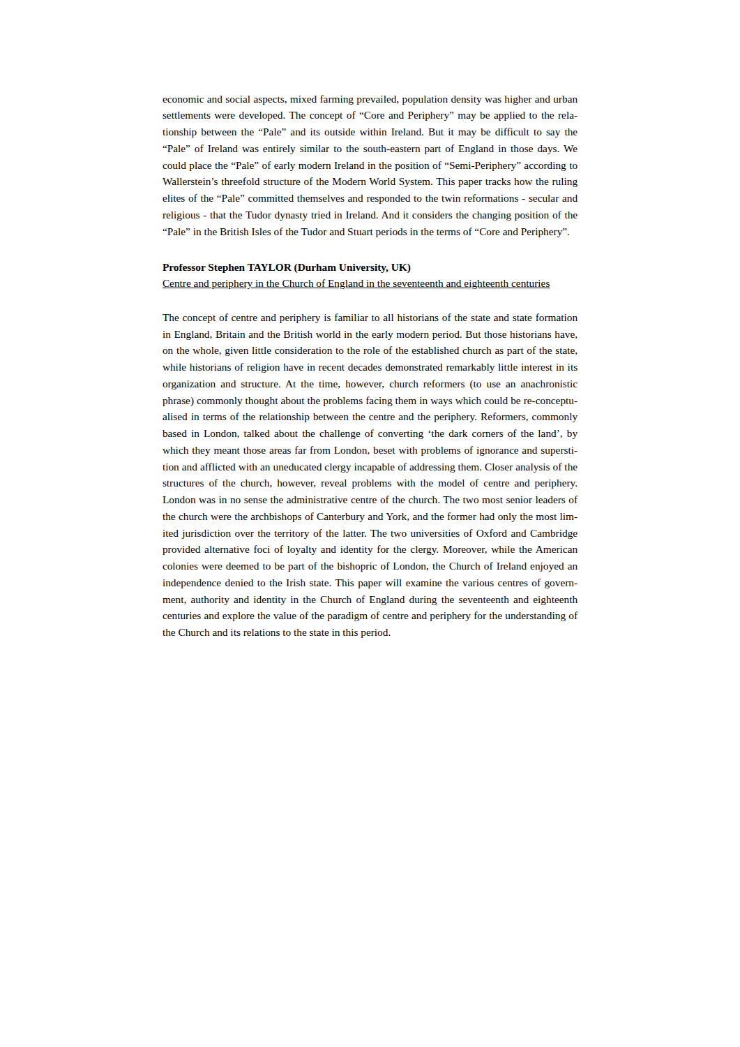economic and social aspects, mixed farming prevailed, population density was higher and urban settlements were developed. The concept of “Core and Periphery” may be applied to the relationship between the “Pale” and its outside within Ireland. But it may be difficult to say the “Pale” of Ireland was entirely similar to the south-eastern part of England in those days. We could place the “Pale” of early modern Ireland in the position of “Semi-Periphery” according to Wallerstein’s threefold structure of the Modern World System. This paper tracks how the ruling elites of the “Pale” committed themselves and responded to the twin reformations - secular and religious - that the Tudor dynasty tried in Ireland. And it considers the changing position of the “Pale” in the British Isles of the Tudor and Stuart periods in the terms of “Core and Periphery”.
Professor Stephen TAYLOR (Durham University, UK)
Centre and periphery in the Church of England in the seventeenth and eighteenth centuries
The concept of centre and periphery is familiar to all historians of the state and state formation in England, Britain and the British world in the early modern period. But those historians have, on the whole, given little consideration to the role of the established church as part of the state, while historians of religion have in recent decades demonstrated remarkably little interest in its organization and structure. At the time, however, church reformers (to use an anachronistic phrase) commonly thought about the problems facing them in ways which could be re-conceptualised in terms of the relationship between the centre and the periphery. Reformers, commonly based in London, talked about the challenge of converting ‘the dark corners of the land’, by which they meant those areas far from London, beset with problems of ignorance and superstition and afflicted with an uneducated clergy incapable of addressing them. Closer analysis of the structures of the church, however, reveal problems with the model of centre and periphery. London was in no sense the administrative centre of the church. The two most senior leaders of the church were the archbishops of Canterbury and York, and the former had only the most limited jurisdiction over the territory of the latter. The two universities of Oxford and Cambridge provided alternative foci of loyalty and identity for the clergy. Moreover, while the American colonies were deemed to be part of the bishopric of London, the Church of Ireland enjoyed an independence denied to the Irish state. This paper will examine the various centres of government, authority and identity in the Church of England during the seventeenth and eighteenth centuries and explore the value of the paradigm of centre and periphery for the understanding of the Church and its relations to the state in this period.